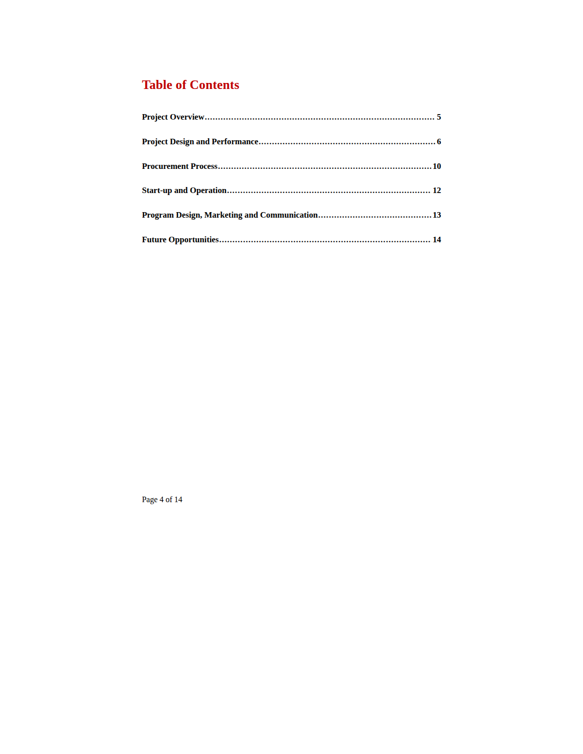Table of Contents
Project Overview ................................................................................................................................................. 5
Project Design and Performance ............................................................................................................. 6
Procurement Process ....................................................................................................................... 10
Start-up and Operation .................................................................................................................... 12
Program Design, Marketing and Communication ................................................................. 13
Future Opportunities ....................................................................................................................... 14
Page 4 of 14